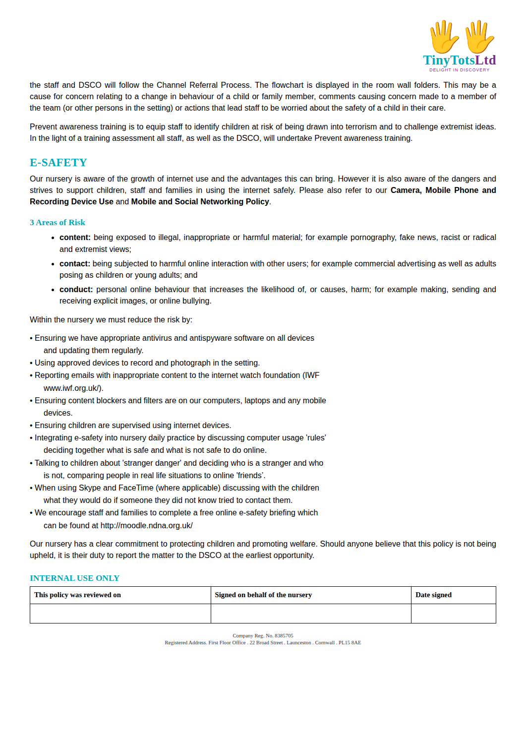🖐🖐
TinyTots Ltd
Delight in Discovery
the staff and DSCO will follow the Channel Referral Process. The flowchart is displayed in the room wall folders. This may be a cause for concern relating to a change in behaviour of a child or family member, comments causing concern made to a member of the team (or other persons in the setting) or actions that lead staff to be worried about the safety of a child in their care.
Prevent awareness training is to equip staff to identify children at risk of being drawn into terrorism and to challenge extremist ideas. In the light of a training assessment all staff, as well as the DSCO, will undertake Prevent awareness training.
E-SAFETY
Our nursery is aware of the growth of internet use and the advantages this can bring. However it is also aware of the dangers and strives to support children, staff and families in using the internet safely. Please also refer to our Camera, Mobile Phone and Recording Device Use and Mobile and Social Networking Policy.
3 Areas of Risk
content: being exposed to illegal, inappropriate or harmful material; for example pornography, fake news, racist or radical and extremist views;
contact: being subjected to harmful online interaction with other users; for example commercial advertising as well as adults posing as children or young adults; and
conduct: personal online behaviour that increases the likelihood of, or causes, harm; for example making, sending and receiving explicit images, or online bullying.
Within the nursery we must reduce the risk by:
• Ensuring we have appropriate antivirus and antispyware software on all devices
and updating them regularly.
• Using approved devices to record and photograph in the setting.
• Reporting emails with inappropriate content to the internet watch foundation (IWF
www.iwf.org.uk/).
• Ensuring content blockers and filters are on our computers, laptops and any mobile
devices.
• Ensuring children are supervised using internet devices.
• Integrating e-safety into nursery daily practice by discussing computer usage 'rules'
deciding together what is safe and what is not safe to do online.
• Talking to children about 'stranger danger' and deciding who is a stranger and who
is not, comparing people in real life situations to online 'friends’.
• When using Skype and FaceTime (where applicable) discussing with the children
what they would do if someone they did not know tried to contact them.
• We encourage staff and families to complete a free online e-safety briefing which
can be found at http://moodle.ndna.org.uk/
Our nursery has a clear commitment to protecting children and promoting welfare. Should anyone believe that this policy is not being upheld, it is their duty to report the matter to the DSCO at the earliest opportunity.
INTERNAL USE ONLY
| This policy was reviewed on | Signed on behalf of the nursery | Date signed |
| --- | --- | --- |
Company Reg. No. 8385705
Registered Address. First Floor Office . 22 Broad Street . Launceston . Cornwall . PL15 8AE